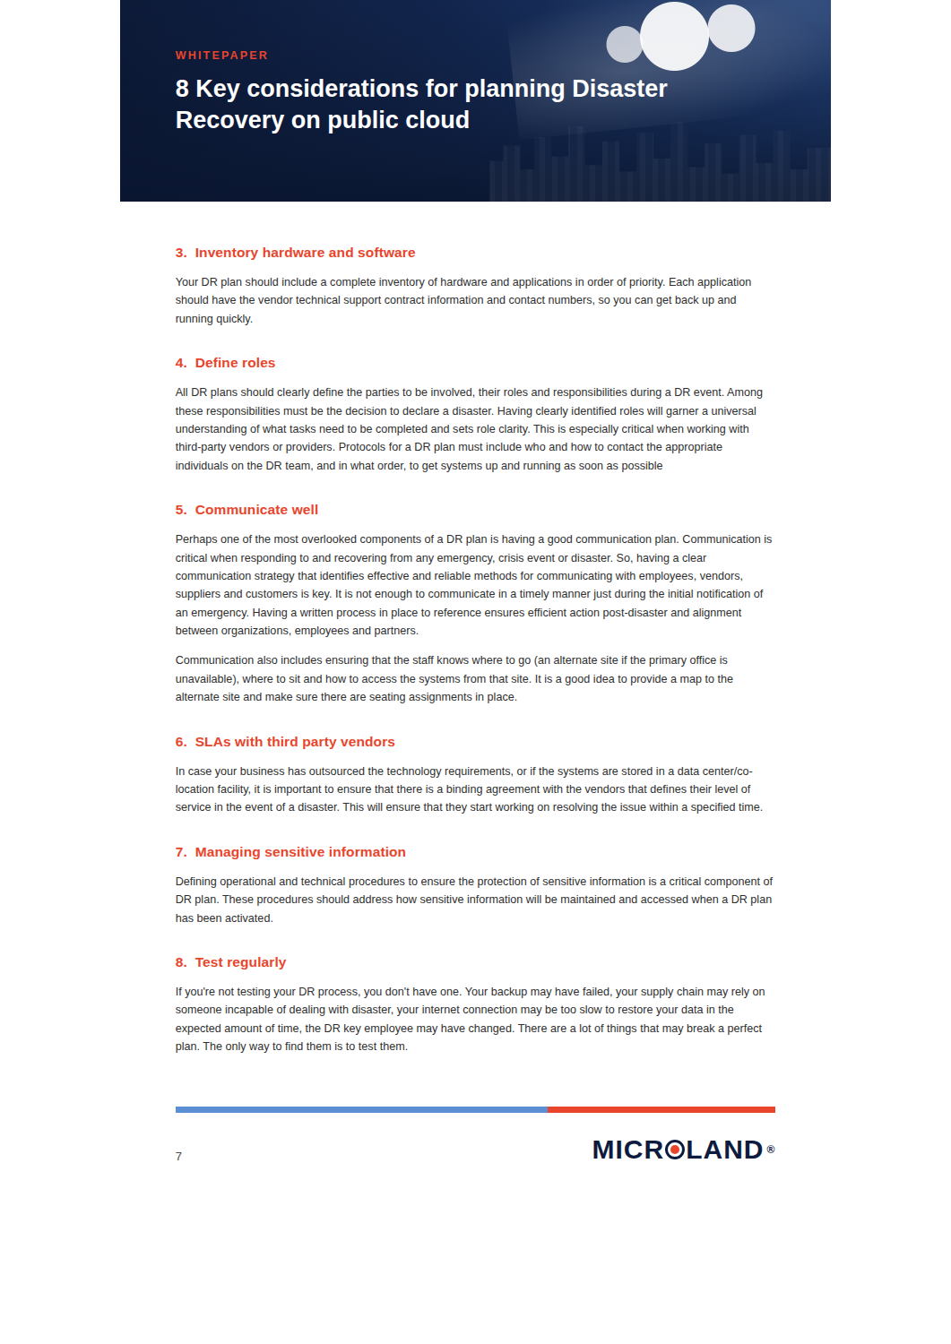WHITEPAPER
8 Key considerations for planning Disaster
Recovery on public cloud
3. Inventory hardware and software
Your DR plan should include a complete inventory of hardware and applications in order of priority. Each application should have the vendor technical support contract information and contact numbers, so you can get back up and running quickly.
4. Define roles
All DR plans should clearly define the parties to be involved, their roles and responsibilities during a DR event. Among these responsibilities must be the decision to declare a disaster. Having clearly identified roles will garner a universal understanding of what tasks need to be completed and sets role clarity. This is especially critical when working with third-party vendors or providers. Protocols for a DR plan must include who and how to contact the appropriate individuals on the DR team, and in what order, to get systems up and running as soon as possible
5. Communicate well
Perhaps one of the most overlooked components of a DR plan is having a good communication plan. Communication is critical when responding to and recovering from any emergency, crisis event or disaster. So, having a clear communication strategy that identifies effective and reliable methods for communicating with employees, vendors, suppliers and customers is key. It is not enough to communicate in a timely manner just during the initial notification of an emergency. Having a written process in place to reference ensures efficient action post-disaster and alignment between organizations, employees and partners.
Communication also includes ensuring that the staff knows where to go (an alternate site if the primary office is unavailable), where to sit and how to access the systems from that site. It is a good idea to provide a map to the alternate site and make sure there are seating assignments in place.
6. SLAs with third party vendors
In case your business has outsourced the technology requirements, or if the systems are stored in a data center/co-location facility, it is important to ensure that there is a binding agreement with the vendors that defines their level of service in the event of a disaster. This will ensure that they start working on resolving the issue within a specified time.
7. Managing sensitive information
Defining operational and technical procedures to ensure the protection of sensitive information is a critical component of DR plan. These procedures should address how sensitive information will be maintained and accessed when a DR plan has been activated.
8. Test regularly
If you're not testing your DR process, you don't have one. Your backup may have failed, your supply chain may rely on someone incapable of dealing with disaster, your internet connection may be too slow to restore your data in the expected amount of time, the DR key employee may have changed. There are a lot of things that may break a perfect plan. The only way to find them is to test them.
7
MICR LAND®